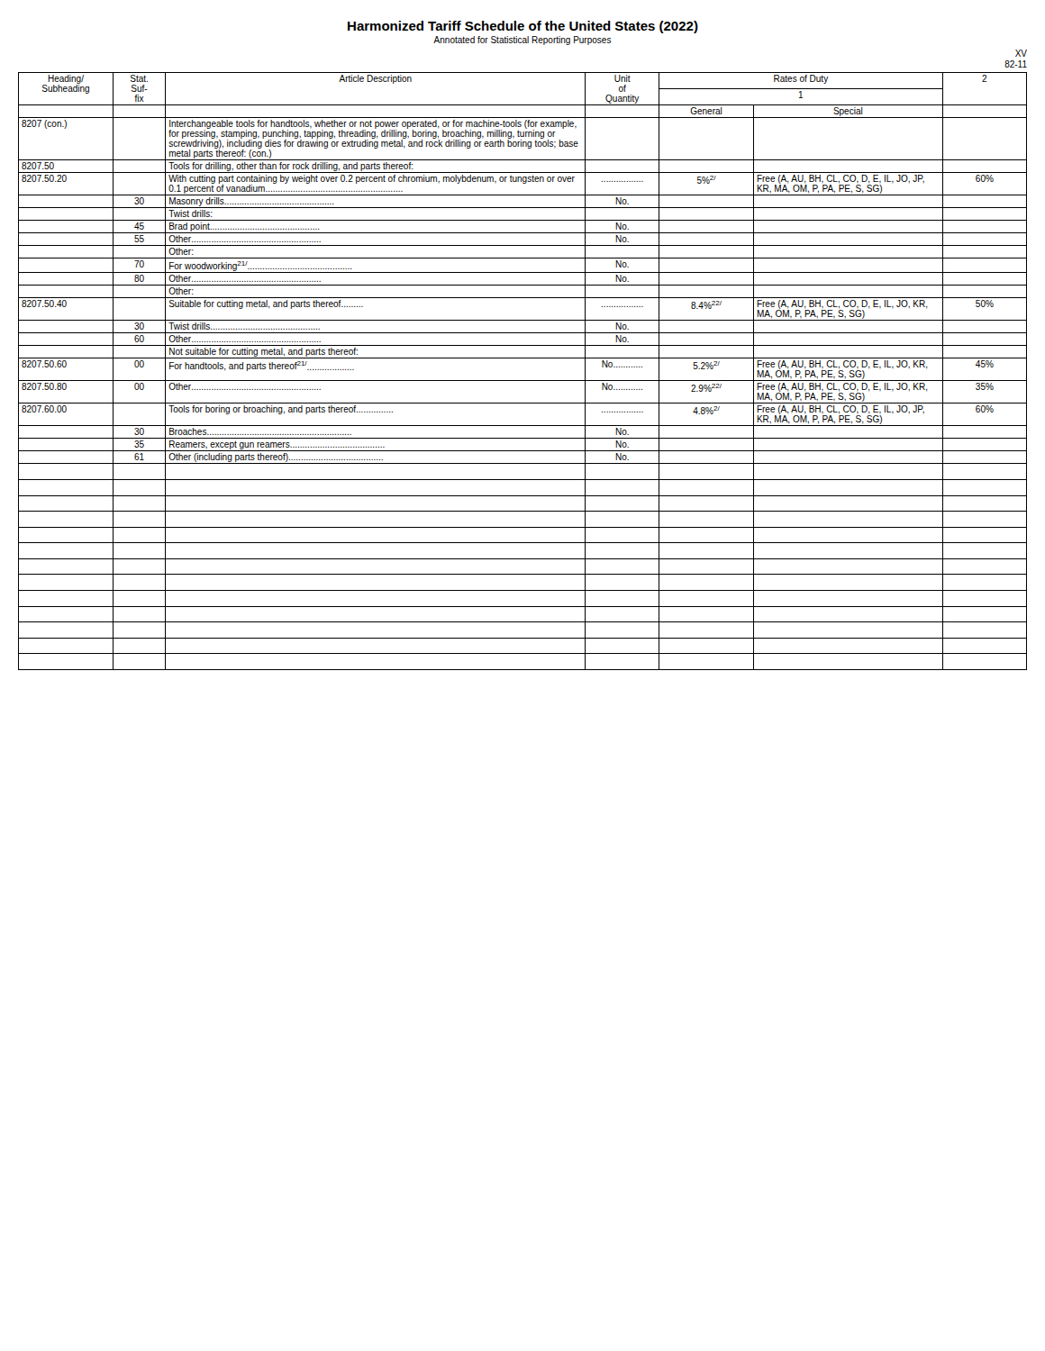Harmonized Tariff Schedule of the United States (2022)
Annotated for Statistical Reporting Purposes
XV
82-11
| Heading/ Subheading | Stat. Suf- fix | Article Description | Unit of Quantity | Rates of Duty | 2 |
| --- | --- | --- | --- | --- | --- |
| 1 |
| | | | | General | Special | |
| 8207 (con.) | | Interchangeable tools for handtools, whether or not power operated, or for machine-tools (for example, for pressing, stamping, punching, tapping, threading, drilling, boring, broaching, milling, turning or screwdriving), including dies for drawing or extruding metal, and rock drilling or earth boring tools; base metal parts thereof: (con.) | | | | |
| 8207.50 | | Tools for drilling, other than for rock drilling, and parts thereof: | | | | |
| 8207.50.20 | | With cutting part containing by weight over 0.2 percent of chromium, molybdenum, or tungsten or over 0.1 percent of vanadium ....................................................... | ................. | 5% 2/ | Free (A, AU, BH, CL, CO, D, E, IL, JO, JP, KR, MA, OM, P, PA, PE, S, SG) | 60% |
| | 30 | Masonry drills ............................................ | No. | | | |
| | | Twist drills: | | | | |
| | 45 | Brad point ............................................ | No. | | | |
| | 55 | Other .................................................... | No. | | | |
| | | Other: | | | | |
| | 70 | For woodworking 21/ .......................................... | No. | | | |
| | 80 | Other .................................................... | No. | | | |
| | | Other: | | | | |
| 8207.50.40 | | Suitable for cutting metal, and parts thereof ......... | ................. | 8.4% 22/ | Free (A, AU, BH, CL, CO, D, E, IL, JO, KR, MA, OM, P, PA, PE, S, SG) | 50% |
| | 30 | Twist drills ............................................ | No. | | | |
| | 60 | Other .................................................... | No. | | | |
| | | Not suitable for cutting metal, and parts thereof: | | | | |
| 8207.50.60 | 00 | For handtools, and parts thereof 21/ ................... | No ............ | 5.2% 2/ | Free (A, AU, BH, CL, CO, D, E, IL, JO, KR, MA, OM, P, PA, PE, S, SG) | 45% |
| 8207.50.80 | 00 | Other .................................................... | No ............ | 2.9% 22/ | Free (A, AU, BH, CL, CO, D, E, IL, JO, KR, MA, OM, P, PA, PE, S, SG) | 35% |
| 8207.60.00 | | Tools for boring or broaching, and parts thereof ............... | ................. | 4.8% 2/ | Free (A, AU, BH, CL, CO, D, E, IL, JO, JP, KR, MA, OM, P, PA, PE, S, SG) | 60% |
| | 30 | Broaches .......................................................... | No. | | | |
| | 35 | Reamers, except gun reamers ...................................... | No. | | | |
| | 61 | Other (including parts thereof) ...................................... | No. | | | |